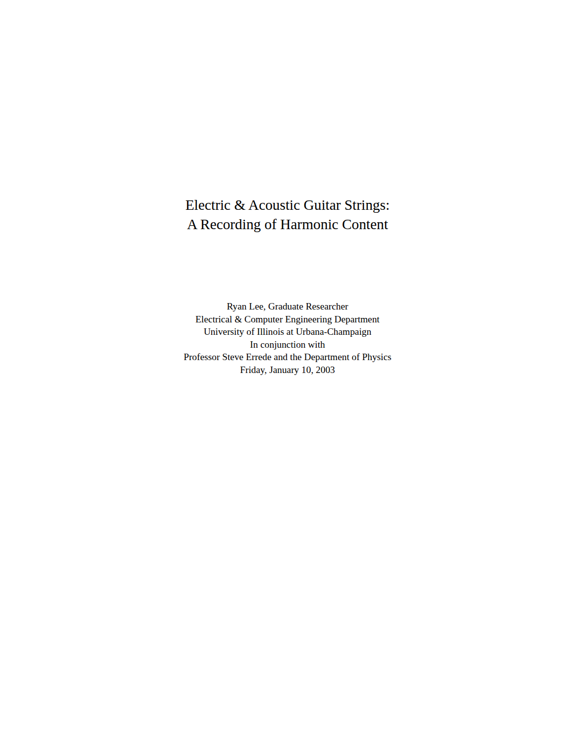Electric & Acoustic Guitar Strings: A Recording of Harmonic Content
Ryan Lee, Graduate Researcher Electrical & Computer Engineering Department University of Illinois at Urbana-Champaign In conjunction with Professor Steve Errede and the Department of Physics Friday, January 10, 2003